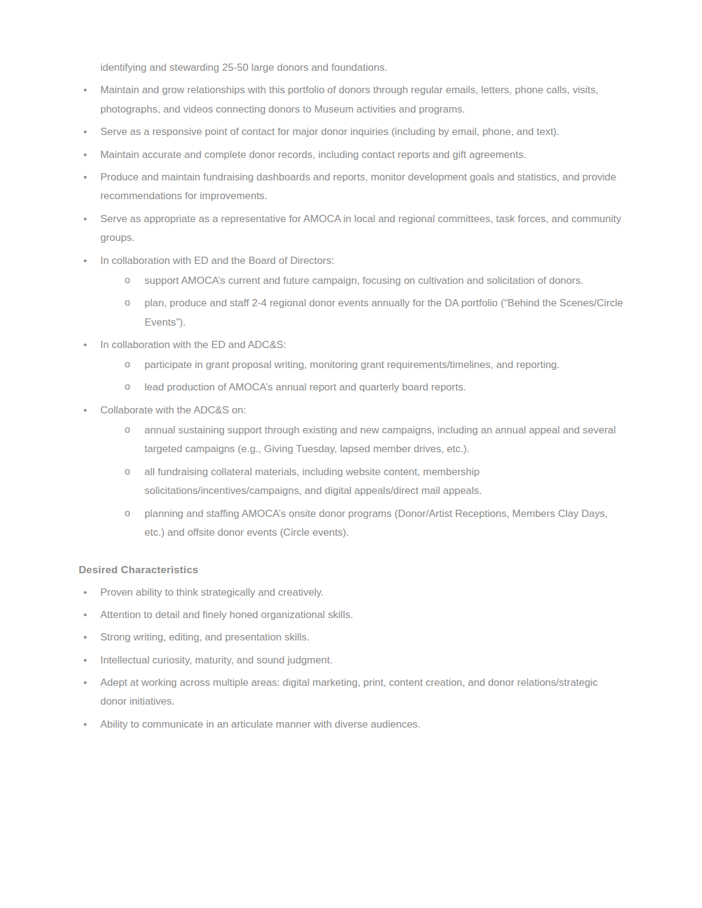identifying and stewarding 25-50 large donors and foundations.
Maintain and grow relationships with this portfolio of donors through regular emails, letters, phone calls, visits, photographs, and videos connecting donors to Museum activities and programs.
Serve as a responsive point of contact for major donor inquiries (including by email, phone, and text).
Maintain accurate and complete donor records, including contact reports and gift agreements.
Produce and maintain fundraising dashboards and reports, monitor development goals and statistics, and provide recommendations for improvements.
Serve as appropriate as a representative for AMOCA in local and regional committees, task forces, and community groups.
In collaboration with ED and the Board of Directors:
support AMOCA’s current and future campaign, focusing on cultivation and solicitation of donors.
plan, produce and staff 2-4 regional donor events annually for the DA portfolio (“Behind the Scenes/Circle Events”).
In collaboration with the ED and ADC&S:
participate in grant proposal writing, monitoring grant requirements/timelines, and reporting.
lead production of AMOCA’s annual report and quarterly board reports.
Collaborate with the ADC&S on:
annual sustaining support through existing and new campaigns, including an annual appeal and several targeted campaigns (e.g., Giving Tuesday, lapsed member drives, etc.).
all fundraising collateral materials, including website content, membership solicitations/incentives/campaigns, and digital appeals/direct mail appeals.
planning and staffing AMOCA’s onsite donor programs (Donor/Artist Receptions, Members Clay Days, etc.) and offsite donor events (Circle events).
Desired Characteristics
Proven ability to think strategically and creatively.
Attention to detail and finely honed organizational skills.
Strong writing, editing, and presentation skills.
Intellectual curiosity, maturity, and sound judgment.
Adept at working across multiple areas: digital marketing, print, content creation, and donor relations/strategic donor initiatives.
Ability to communicate in an articulate manner with diverse audiences.